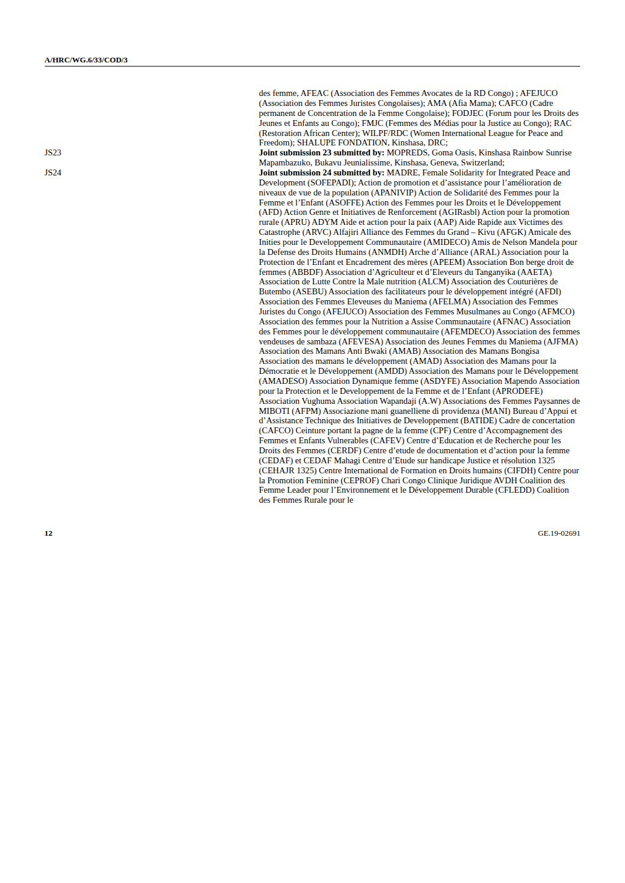A/HRC/WG.6/33/COD/3
| | | des femme, AFEAC (Association des Femmes Avocates de la RD Congo) ; AFEJUCO (Association des Femmes Juristes Congolaises); AMA (Afia Mama); CAFCO (Cadre permanent de Concentration de la Femme Congolaise); FODJEC (Forum pour les Droits des Jeunes et Enfants au Congo); FMJC (Femmes des Médias pour la Justice au Congo); RAC (Restoration African Center); WILPF/RDC (Women International League for Peace and Freedom); SHALUPE FONDATION, Kinshasa, DRC; |
| JS23 | | Joint submission 23 submitted by: MOPREDS, Goma Oasis, Kinshasa Rainbow Sunrise Mapambazuko, Bukavu Jeunialissime, Kinshasa, Geneva, Switzerland; |
| JS24 | | Joint submission 24 submitted by: MADRE, Female Solidarity for Integrated Peace and Development (SOFEPADI); Action de promotion et d’assistance pour l’amélioration de niveaux de vue de la population (APANIVIP) Action de Solidarité des Femmes pour la Femme et l’Enfant (ASOFFE) Action des Femmes pour les Droits et le Développement (AFD) Action Genre et Initiatives de Renforcement (AGIRasbl) Action pour la promotion rurale (APRU) ADYM Aide et action pour la paix (AAP) Aide Rapide aux Victimes des Catastrophe (ARVC) Alfajiri Alliance des Femmes du Grand – Kivu (AFGK) Amicale des Inities pour le Developpement Communautaire (AMIDECO) Amis de Nelson Mandela pour la Defense des Droits Humains (ANMDH) Arche d’Alliance (ARAL) Association pour la Protection de l’Enfant et Encadrement des mères (APEEM) Association Bon berge droit de femmes (ABBDF) Association d’Agriculteur et d’Eleveurs du Tanganyika (AAETA) Association de Lutte Contre la Male nutrition (ALCM) Association des Couturières de Butembo (ASEBU) Association des facilitateurs pour le développement intégré (AFDI) Association des Femmes Eleveuses du Maniema (AFELMA) Association des Femmes Juristes du Congo (AFEJUCO) Association des Femmes Musulmanes au Congo (AFMCO) Association des femmes pour la Nutrition a Assise Communautaire (AFNAC) Association des Femmes pour le développement communautaire (AFEMDECO) Association des femmes vendeuses de sambaza (AFEVESA) Association des Jeunes Femmes du Maniema (AJFMA) Association des Mamans Anti Bwaki (AMAB) Association des Mamans Bongisa Association des mamans le développement (AMAD) Association des Mamans pour la Démocratie et le Développement (AMDD) Association des Mamans pour le Développement (AMADESO) Association Dynamique femme (ASDYFE) Association Mapendo Association pour la Protection et le Developpement de la Femme et de l’Enfant (APRODEFE) Association Vughuma Association Wapandaji (A.W) Associations des Femmes Paysannes de MIBOTI (AFPM) Associazione mani guanelliene di providenza (MANI) Bureau d’Appui et d’Assistance Technique des Initiatives de Developpement (BATIDE) Cadre de concertation (CAFCO) Ceinture portant la pagne de la femme (CPF) Centre d’Accompagnement des Femmes et Enfants Vulnerables (CAFEV) Centre d’Education et de Recherche pour les Droits des Femmes (CERDF) Centre d’etude de documentation et d’action pour la femme (CEDAF) et CEDAF Mahagi Centre d’Etude sur handicape Justice et résolution 1325 (CEHAJR 1325) Centre International de Formation en Droits humains (CIFDH) Centre pour la Promotion Feminine (CEPROF) Chari Congo Clinique Juridique AVDH Coalition des Femme Leader pour l’Environnement et le Développement Durable (CFLEDD) Coalition des Femmes Rurale pour le |
12 GE.19-02691